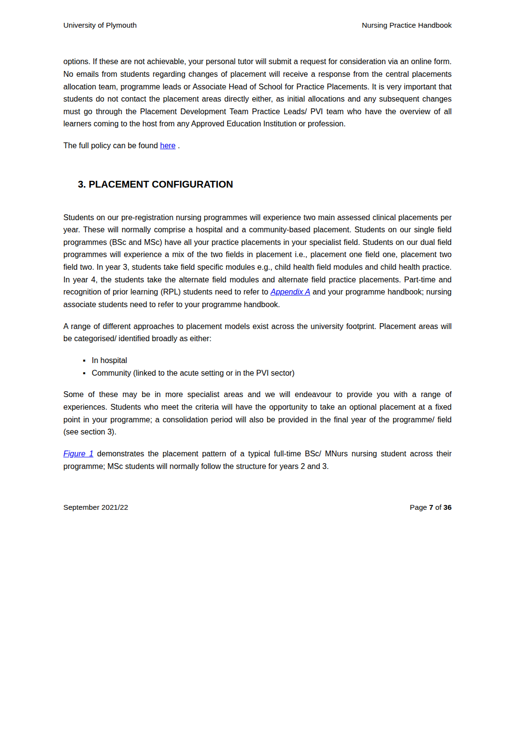University of Plymouth Nursing Practice Handbook
options. If these are not achievable, your personal tutor will submit a request for consideration via an online form. No emails from students regarding changes of placement will receive a response from the central placements allocation team, programme leads or Associate Head of School for Practice Placements. It is very important that students do not contact the placement areas directly either, as initial allocations and any subsequent changes must go through the Placement Development Team Practice Leads/ PVI team who have the overview of all learners coming to the host from any Approved Education Institution or profession.
The full policy can be found here .
3. PLACEMENT CONFIGURATION
Students on our pre-registration nursing programmes will experience two main assessed clinical placements per year. These will normally comprise a hospital and a community-based placement. Students on our single field programmes (BSc and MSc) have all your practice placements in your specialist field. Students on our dual field programmes will experience a mix of the two fields in placement i.e., placement one field one, placement two field two. In year 3, students take field specific modules e.g., child health field modules and child health practice. In year 4, the students take the alternate field modules and alternate field practice placements. Part-time and recognition of prior learning (RPL) students need to refer to Appendix A and your programme handbook; nursing associate students need to refer to your programme handbook.
A range of different approaches to placement models exist across the university footprint. Placement areas will be categorised/ identified broadly as either:
In hospital
Community (linked to the acute setting or in the PVI sector)
Some of these may be in more specialist areas and we will endeavour to provide you with a range of experiences. Students who meet the criteria will have the opportunity to take an optional placement at a fixed point in your programme; a consolidation period will also be provided in the final year of the programme/ field (see section 3).
Figure 1 demonstrates the placement pattern of a typical full-time BSc/ MNurs nursing student across their programme; MSc students will normally follow the structure for years 2 and 3.
September 2021/22 Page 7 of 36